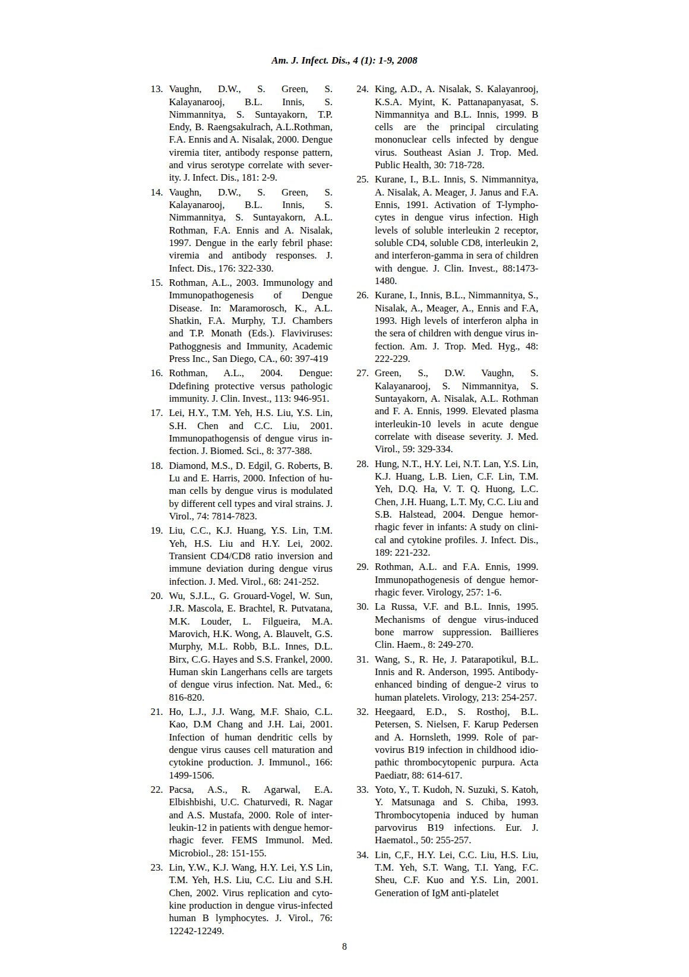Am. J. Infect. Dis., 4 (1): 1-9, 2008
Vaughn, D.W., S. Green, S. Kalayanarooj, B.L. Innis, S. Nimmannitya, S. Suntayakorn, T.P. Endy, B. Raengsakulrach, A.L.Rothman, F.A. Ennis and A. Nisalak, 2000. Dengue viremia titer, antibody response pattern, and virus serotype correlate with severity. J. Infect. Dis., 181: 2-9.
Vaughn, D.W., S. Green, S. Kalayanarooj, B.L. Innis, S. Nimmannitya, S. Suntayakorn, A.L. Rothman, F.A. Ennis and A. Nisalak, 1997. Dengue in the early febril phase: viremia and antibody responses. J. Infect. Dis., 176: 322-330.
Rothman, A.L., 2003. Immunology and Immunopathogenesis of Dengue Disease. In: Maramorosch, K., A.L. Shatkin, F.A. Murphy, T.J. Chambers and T.P. Monath (Eds.). Flaviviruses: Pathoggnesis and Immunity, Academic Press Inc., San Diego, CA., 60: 397-419
Rothman, A.L., 2004. Dengue: Ddefining protective versus pathologic immunity. J. Clin. Invest., 113: 946-951.
Lei, H.Y., T.M. Yeh, H.S. Liu, Y.S. Lin, S.H. Chen and C.C. Liu, 2001. Immunopathogensis of dengue virus infection. J. Biomed. Sci., 8: 377-388.
Diamond, M.S., D. Edgil, G. Roberts, B. Lu and E. Harris, 2000. Infection of human cells by dengue virus is modulated by different cell types and viral strains. J. Virol., 74: 7814-7823.
Liu, C.C., K.J. Huang, Y.S. Lin, T.M. Yeh, H.S. Liu and H.Y. Lei, 2002. Transient CD4/CD8 ratio inversion and immune deviation during dengue virus infection. J. Med. Virol., 68: 241-252.
Wu, S.J.L., G. Grouard-Vogel, W. Sun, J.R. Mascola, E. Brachtel, R. Putvatana, M.K. Louder, L. Filgueira, M.A. Marovich, H.K. Wong, A. Blauvelt, G.S. Murphy, M.L. Robb, B.L. Innes, D.L. Birx, C.G. Hayes and S.S. Frankel, 2000. Human skin Langerhans cells are targets of dengue virus infection. Nat. Med., 6: 816-820.
Ho, L.J., J.J. Wang, M.F. Shaio, C.L. Kao, D.M Chang and J.H. Lai, 2001. Infection of human dendritic cells by dengue virus causes cell maturation and cytokine production. J. Immunol., 166: 1499-1506.
Pacsa, A.S., R. Agarwal, E.A. Elbishbishi, U.C. Chaturvedi, R. Nagar and A.S. Mustafa, 2000. Role of interleukin-12 in patients with dengue hemorrhagic fever. FEMS Immunol. Med. Microbiol., 28: 151-155.
Lin, Y.W., K.J. Wang, H.Y. Lei, Y.S Lin, T.M. Yeh, H.S. Liu, C.C. Liu and S.H. Chen, 2002. Virus replication and cytokine production in dengue virus-infected human B lymphocytes. J. Virol., 76: 12242-12249.
King, A.D., A. Nisalak, S. Kalayanrooj, K.S.A. Myint, K. Pattanapanyasat, S. Nimmannitya and B.L. Innis, 1999. B cells are the principal circulating mononuclear cells infected by dengue virus. Southeast Asian J. Trop. Med. Public Health, 30: 718-728.
Kurane, I., B.L. Innis, S. Nimmannitya, A. Nisalak, A. Meager, J. Janus and F.A. Ennis, 1991. Activation of T-lymphocytes in dengue virus infection. High levels of soluble interleukin 2 receptor, soluble CD4, soluble CD8, interleukin 2, and interferon-gamma in sera of children with dengue. J. Clin. Invest., 88:1473-1480.
Kurane, I., Innis, B.L., Nimmannitya, S., Nisalak, A., Meager, A., Ennis and F.A, 1993. High levels of interferon alpha in the sera of children with dengue virus infection. Am. J. Trop. Med. Hyg., 48: 222-229.
Green, S., D.W. Vaughn, S. Kalayanarooj, S. Nimmannitya, S. Suntayakorn, A. Nisalak, A.L. Rothman and F. A. Ennis, 1999. Elevated plasma interleukin-10 levels in acute dengue correlate with disease severity. J. Med. Virol., 59: 329-334.
Hung, N.T., H.Y. Lei, N.T. Lan, Y.S. Lin, K.J. Huang, L.B. Lien, C.F. Lin, T.M. Yeh, D.Q. Ha, V. T. Q. Huong, L.C. Chen, J.H. Huang, L.T. My, C.C. Liu and S.B. Halstead, 2004. Dengue hemorrhagic fever in infants: A study on clinical and cytokine profiles. J. Infect. Dis., 189: 221-232.
Rothman, A.L. and F.A. Ennis, 1999. Immunopathogenesis of dengue hemorrhagic fever. Virology, 257: 1-6.
La Russa, V.F. and B.L. Innis, 1995. Mechanisms of dengue virus-induced bone marrow suppression. Baillieres Clin. Haem., 8: 249-270.
Wang, S., R. He, J. Patarapotikul, B.L. Innis and R. Anderson, 1995. Antibody-enhanced binding of dengue-2 virus to human platelets. Virology, 213: 254-257.
Heegaard, E.D., S. Rosthoj, B.L. Petersen, S. Nielsen, F. Karup Pedersen and A. Hornsleth, 1999. Role of parvovirus B19 infection in childhood idiopathic thrombocytopenic purpura. Acta Paediatr, 88: 614-617.
Yoto, Y., T. Kudoh, N. Suzuki, S. Katoh, Y. Matsunaga and S. Chiba, 1993. Thrombocytopenia induced by human parvovirus B19 infections. Eur. J. Haematol., 50: 255-257.
Lin, C,F., H.Y. Lei, C.C. Liu, H.S. Liu, T.M. Yeh, S.T. Wang, T.I. Yang, F.C. Sheu, C.F. Kuo and Y.S. Lin, 2001. Generation of IgM anti-platelet
8